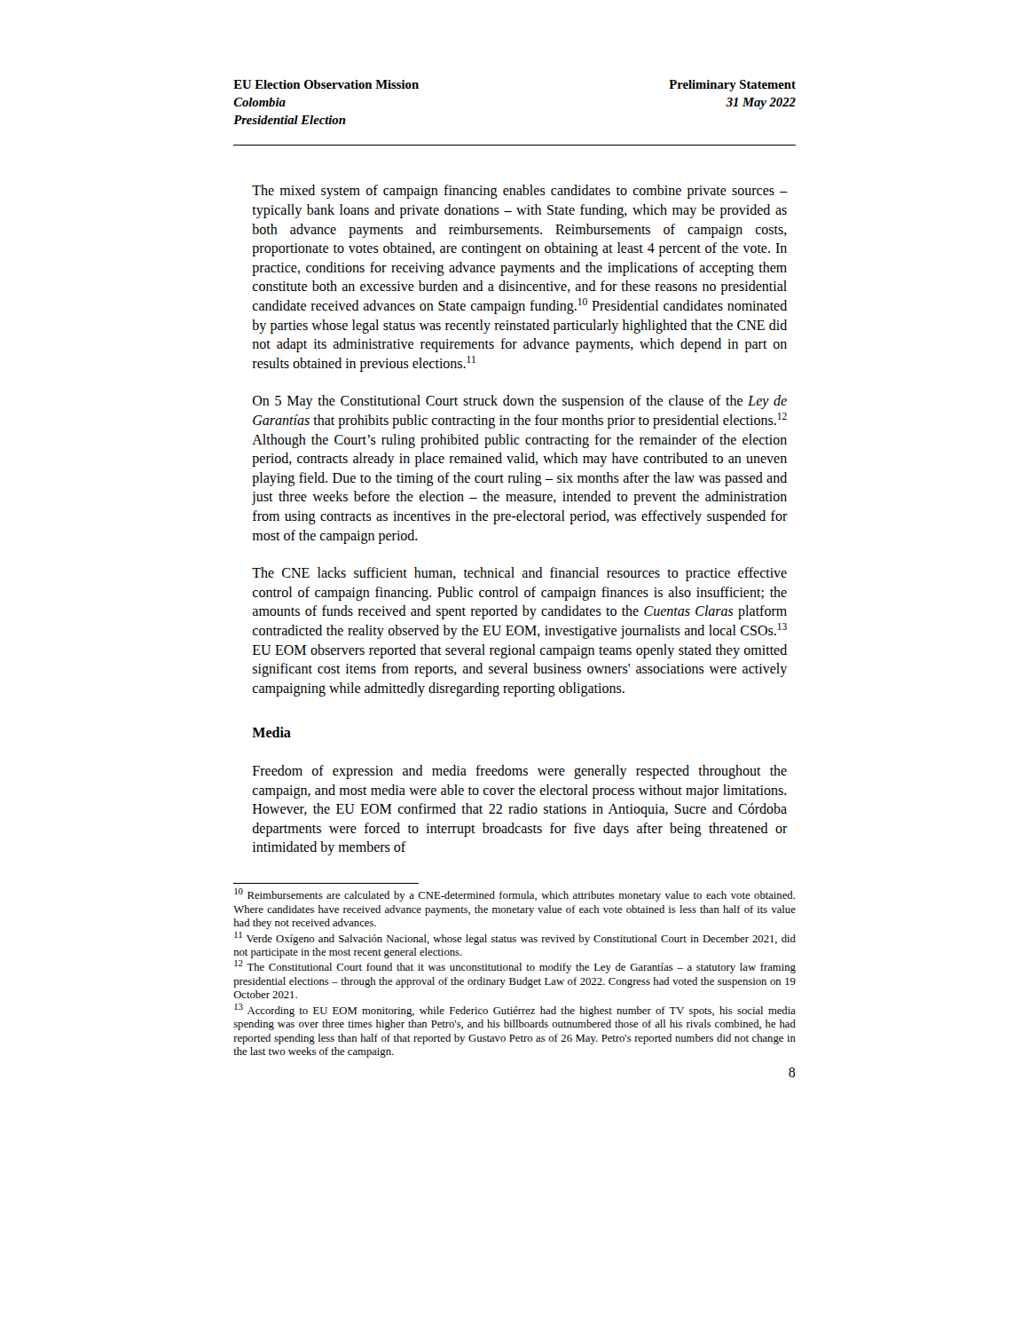| EU Election Observation Mission | Preliminary Statement |
| Colombia | 31 May 2022 |
| Presidential Election | |
The mixed system of campaign financing enables candidates to combine private sources – typically bank loans and private donations – with State funding, which may be provided as both advance payments and reimbursements. Reimbursements of campaign costs, proportionate to votes obtained, are contingent on obtaining at least 4 percent of the vote. In practice, conditions for receiving advance payments and the implications of accepting them constitute both an excessive burden and a disincentive, and for these reasons no presidential candidate received advances on State campaign funding.10 Presidential candidates nominated by parties whose legal status was recently reinstated particularly highlighted that the CNE did not adapt its administrative requirements for advance payments, which depend in part on results obtained in previous elections.11
On 5 May the Constitutional Court struck down the suspension of the clause of the Ley de Garantías that prohibits public contracting in the four months prior to presidential elections.12 Although the Court’s ruling prohibited public contracting for the remainder of the election period, contracts already in place remained valid, which may have contributed to an uneven playing field. Due to the timing of the court ruling – six months after the law was passed and just three weeks before the election – the measure, intended to prevent the administration from using contracts as incentives in the pre-electoral period, was effectively suspended for most of the campaign period.
The CNE lacks sufficient human, technical and financial resources to practice effective control of campaign financing. Public control of campaign finances is also insufficient; the amounts of funds received and spent reported by candidates to the Cuentas Claras platform contradicted the reality observed by the EU EOM, investigative journalists and local CSOs.13 EU EOM observers reported that several regional campaign teams openly stated they omitted significant cost items from reports, and several business owners' associations were actively campaigning while admittedly disregarding reporting obligations.
Media
Freedom of expression and media freedoms were generally respected throughout the campaign, and most media were able to cover the electoral process without major limitations. However, the EU EOM confirmed that 22 radio stations in Antioquia, Sucre and Córdoba departments were forced to interrupt broadcasts for five days after being threatened or intimidated by members of
10 Reimbursements are calculated by a CNE-determined formula, which attributes monetary value to each vote obtained. Where candidates have received advance payments, the monetary value of each vote obtained is less than half of its value had they not received advances.
11 Verde Oxígeno and Salvación Nacional, whose legal status was revived by Constitutional Court in December 2021, did not participate in the most recent general elections.
12 The Constitutional Court found that it was unconstitutional to modify the Ley de Garantías – a statutory law framing presidential elections – through the approval of the ordinary Budget Law of 2022. Congress had voted the suspension on 19 October 2021.
13 According to EU EOM monitoring, while Federico Gutiérrez had the highest number of TV spots, his social media spending was over three times higher than Petro's, and his billboards outnumbered those of all his rivals combined, he had reported spending less than half of that reported by Gustavo Petro as of 26 May. Petro's reported numbers did not change in the last two weeks of the campaign.
8